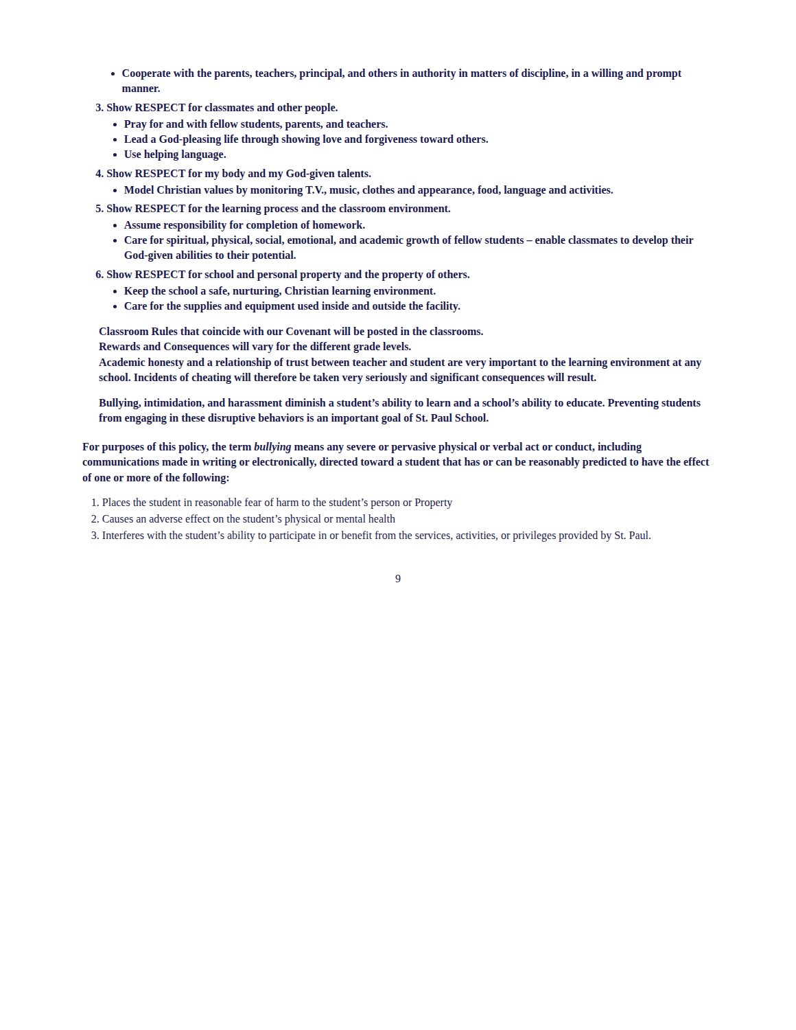Cooperate with the parents, teachers, principal, and others in authority in matters of discipline, in a willing and prompt manner.
Show RESPECT for classmates and other people.
Pray for and with fellow students, parents, and teachers.
Lead a God-pleasing life through showing love and forgiveness toward others.
Use helping language.
Show RESPECT for my body and my God-given talents.
Model Christian values by monitoring T.V., music, clothes and appearance, food, language and activities.
Show RESPECT for the learning process and the classroom environment.
Assume responsibility for completion of homework.
Care for spiritual, physical, social, emotional, and academic growth of fellow students – enable classmates to develop their God-given abilities to their potential.
Show RESPECT for school and personal property and the property of others.
Keep the school a safe, nurturing, Christian learning environment.
Care for the supplies and equipment used inside and outside the facility.
Classroom Rules that coincide with our Covenant will be posted in the classrooms.
Rewards and Consequences will vary for the different grade levels.
Academic honesty and a relationship of trust between teacher and student are very important to the learning environment at any school. Incidents of cheating will therefore be taken very seriously and significant consequences will result.
Bullying, intimidation, and harassment diminish a student’s ability to learn and a school’s ability to educate. Preventing students from engaging in these disruptive behaviors is an important goal of St. Paul School.
For purposes of this policy, the term bullying means any severe or pervasive physical or verbal act or conduct, including communications made in writing or electronically, directed toward a student that has or can be reasonably predicted to have the effect of one or more of the following:
Places the student in reasonable fear of harm to the student’s person or Property
Causes an adverse effect on the student’s physical or mental health
Interferes with the student’s ability to participate in or benefit from the services, activities, or privileges provided by St. Paul.
9